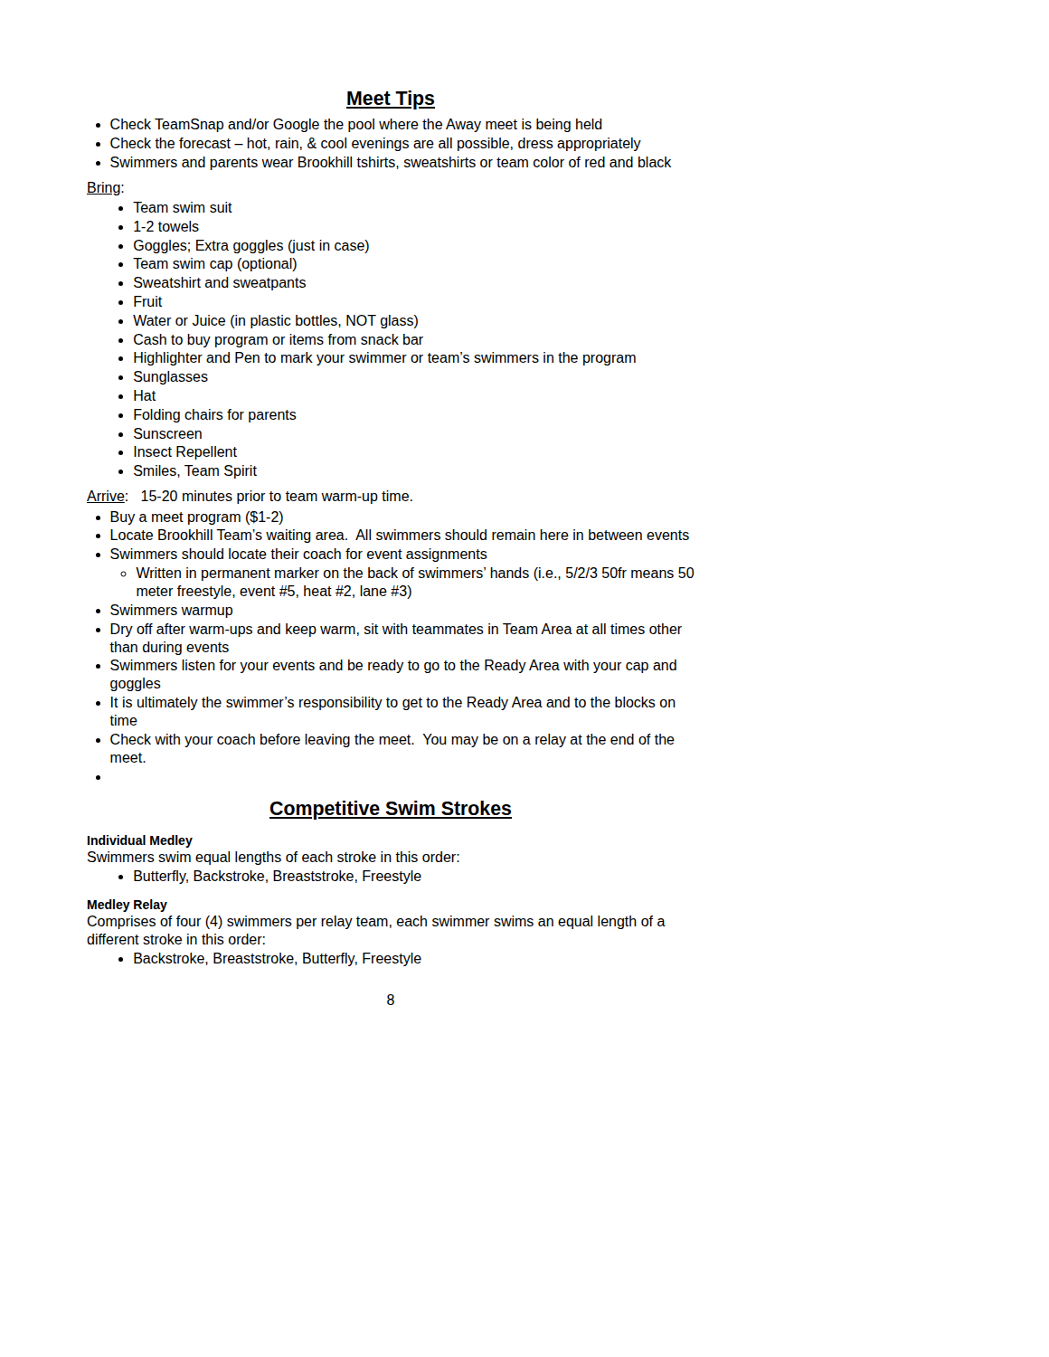Meet Tips
Check TeamSnap and/or Google the pool where the Away meet is being held
Check the forecast – hot, rain, & cool evenings are all possible, dress appropriately
Swimmers and parents wear Brookhill tshirts, sweatshirts or team color of red and black
Bring:
Team swim suit
1-2 towels
Goggles; Extra goggles (just in case)
Team swim cap (optional)
Sweatshirt and sweatpants
Fruit
Water or Juice (in plastic bottles, NOT glass)
Cash to buy program or items from snack bar
Highlighter and Pen to mark your swimmer or team’s swimmers in the program
Sunglasses
Hat
Folding chairs for parents
Sunscreen
Insect Repellent
Smiles, Team Spirit
Arrive: 15-20 minutes prior to team warm-up time.
Buy a meet program ($1-2)
Locate Brookhill Team’s waiting area. All swimmers should remain here in between events
Swimmers should locate their coach for event assignments
Written in permanent marker on the back of swimmers’ hands (i.e., 5/2/3 50fr means 50 meter freestyle, event #5, heat #2, lane #3)
Swimmers warmup
Dry off after warm-ups and keep warm, sit with teammates in Team Area at all times other than during events
Swimmers listen for your events and be ready to go to the Ready Area with your cap and goggles
It is ultimately the swimmer’s responsibility to get to the Ready Area and to the blocks on time
Check with your coach before leaving the meet. You may be on a relay at the end of the meet.
Competitive Swim Strokes
Individual Medley
Swimmers swim equal lengths of each stroke in this order:
Butterfly, Backstroke, Breaststroke, Freestyle
Medley Relay
Comprises of four (4) swimmers per relay team, each swimmer swims an equal length of a different stroke in this order:
Backstroke, Breaststroke, Butterfly, Freestyle
8